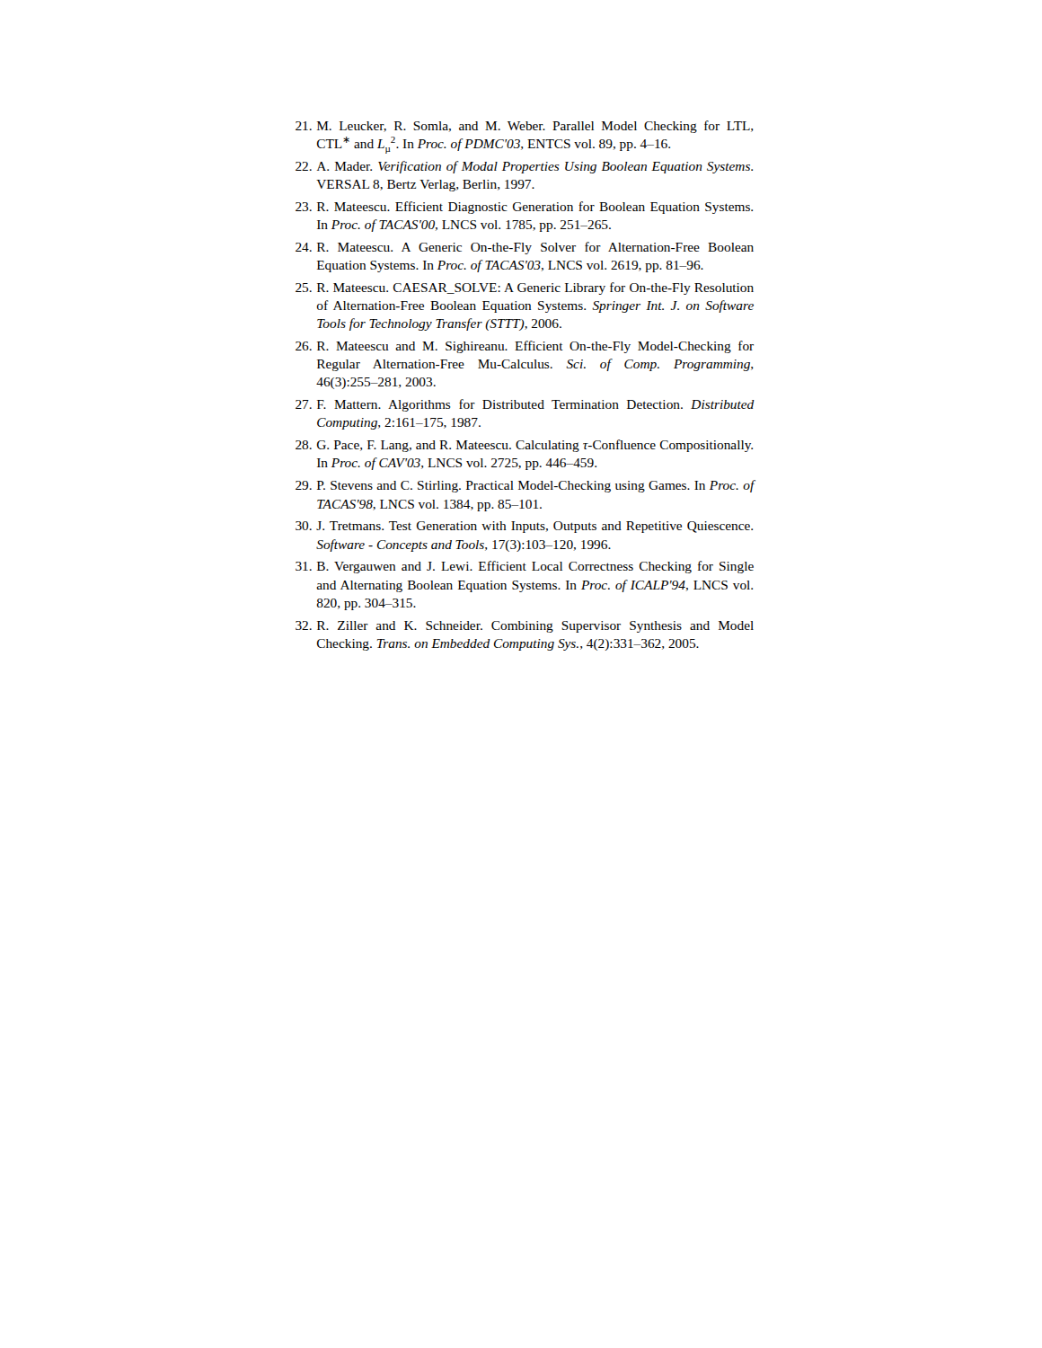21. M. Leucker, R. Somla, and M. Weber. Parallel Model Checking for LTL, CTL∗ and Lµ2. In Proc. of PDMC'03, ENTCS vol. 89, pp. 4–16.
22. A. Mader. Verification of Modal Properties Using Boolean Equation Systems. VERSAL 8, Bertz Verlag, Berlin, 1997.
23. R. Mateescu. Efficient Diagnostic Generation for Boolean Equation Systems. In Proc. of TACAS'00, LNCS vol. 1785, pp. 251–265.
24. R. Mateescu. A Generic On-the-Fly Solver for Alternation-Free Boolean Equation Systems. In Proc. of TACAS'03, LNCS vol. 2619, pp. 81–96.
25. R. Mateescu. CAESAR_SOLVE: A Generic Library for On-the-Fly Resolution of Alternation-Free Boolean Equation Systems. Springer Int. J. on Software Tools for Technology Transfer (STTT), 2006.
26. R. Mateescu and M. Sighireanu. Efficient On-the-Fly Model-Checking for Regular Alternation-Free Mu-Calculus. Sci. of Comp. Programming, 46(3):255–281, 2003.
27. F. Mattern. Algorithms for Distributed Termination Detection. Distributed Computing, 2:161–175, 1987.
28. G. Pace, F. Lang, and R. Mateescu. Calculating τ-Confluence Compositionally. In Proc. of CAV'03, LNCS vol. 2725, pp. 446–459.
29. P. Stevens and C. Stirling. Practical Model-Checking using Games. In Proc. of TACAS'98, LNCS vol. 1384, pp. 85–101.
30. J. Tretmans. Test Generation with Inputs, Outputs and Repetitive Quiescence. Software - Concepts and Tools, 17(3):103–120, 1996.
31. B. Vergauwen and J. Lewi. Efficient Local Correctness Checking for Single and Alternating Boolean Equation Systems. In Proc. of ICALP'94, LNCS vol. 820, pp. 304–315.
32. R. Ziller and K. Schneider. Combining Supervisor Synthesis and Model Checking. Trans. on Embedded Computing Sys., 4(2):331–362, 2005.